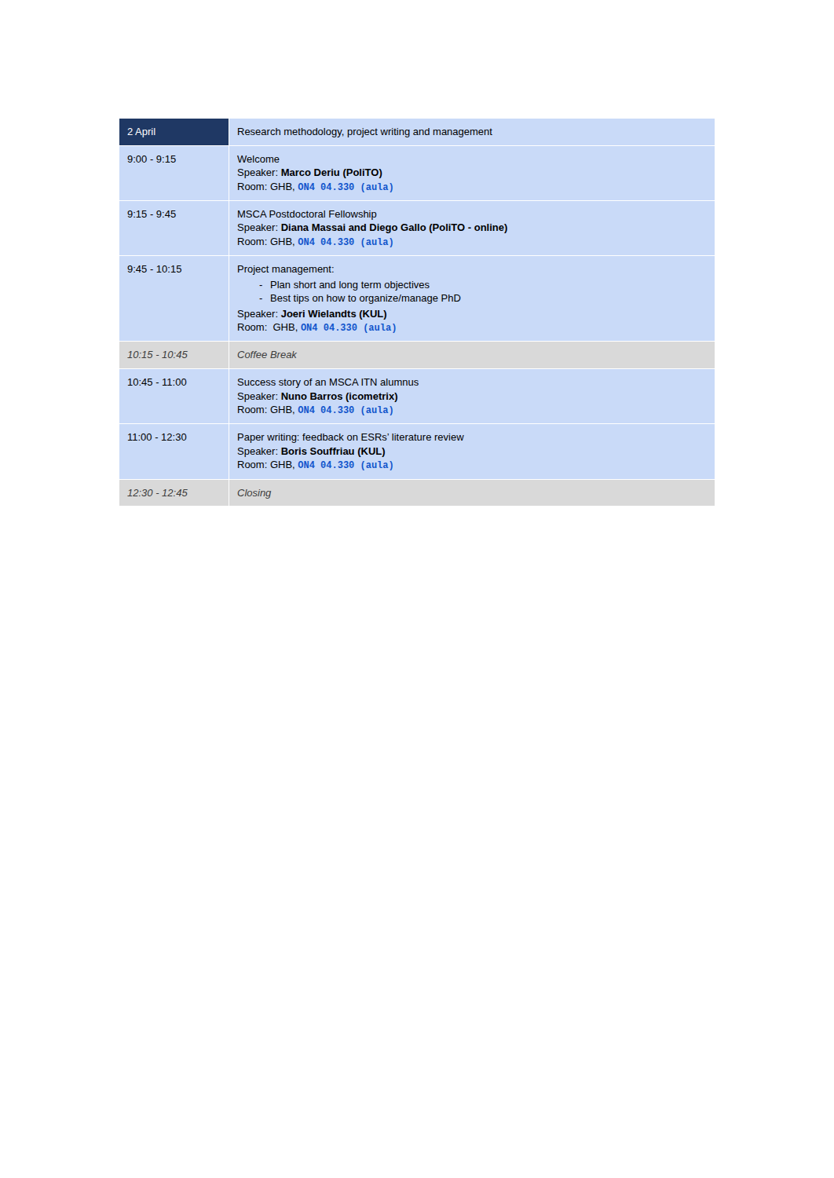| 2 April | Research methodology, project writing and management |
| 9:00 - 9:15 | Welcome Speaker: Marco Deriu (PoliTO) Room: GHB, ON4 04.330 (aula) |
| 9:15 - 9:45 | MSCA Postdoctoral Fellowship Speaker: Diana Massai and Diego Gallo (PoliTO - online) Room: GHB, ON4 04.330 (aula) |
| 9:45 - 10:15 | Project management: Plan short and long term objectives Best tips on how to organize/manage PhD Speaker: Joeri Wielandts (KUL) Room: GHB, ON4 04.330 (aula) |
| 10:15 - 10:45 | Coffee Break |
| 10:45 - 11:00 | Success story of an MSCA ITN alumnus Speaker: Nuno Barros (icometrix) Room: GHB, ON4 04.330 (aula) |
| 11:00 - 12:30 | Paper writing: feedback on ESRs’ literature review Speaker: Boris Souffriau (KUL) Room: GHB, ON4 04.330 (aula) |
| 12:30 - 12:45 | Closing |